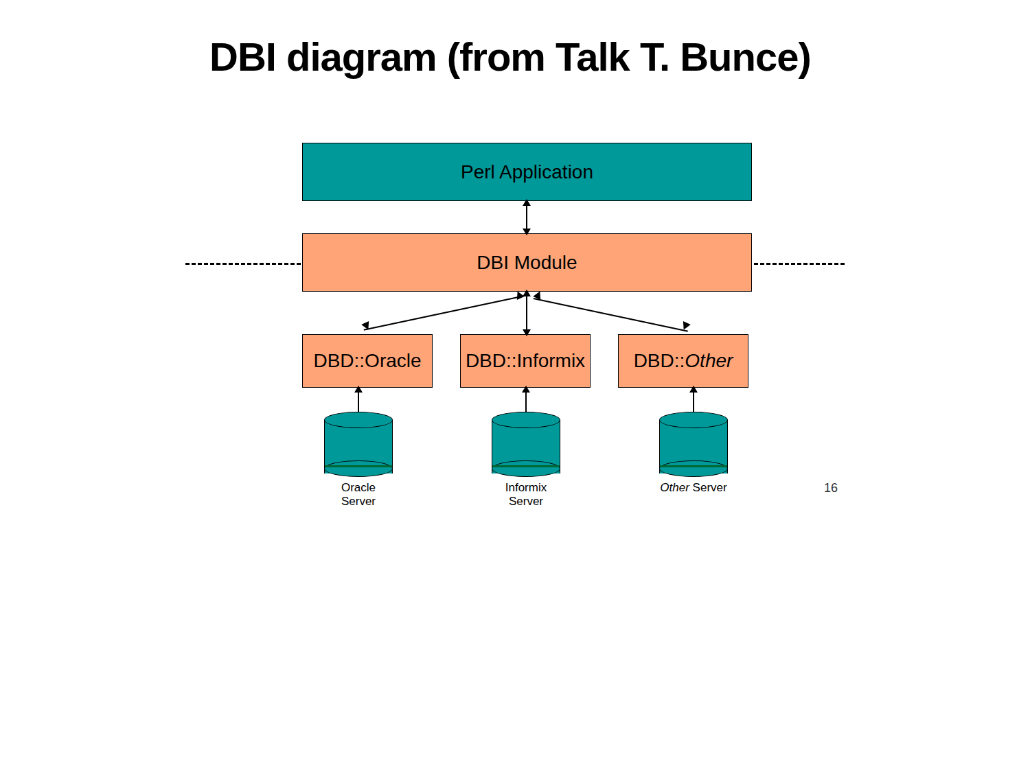DBI diagram (from Talk T. Bunce)
Perl Application
DBI Module
DBD::Oracle
DBD::Informix
DBD::Other
Oracle Server
Informix Server
Other Server
16